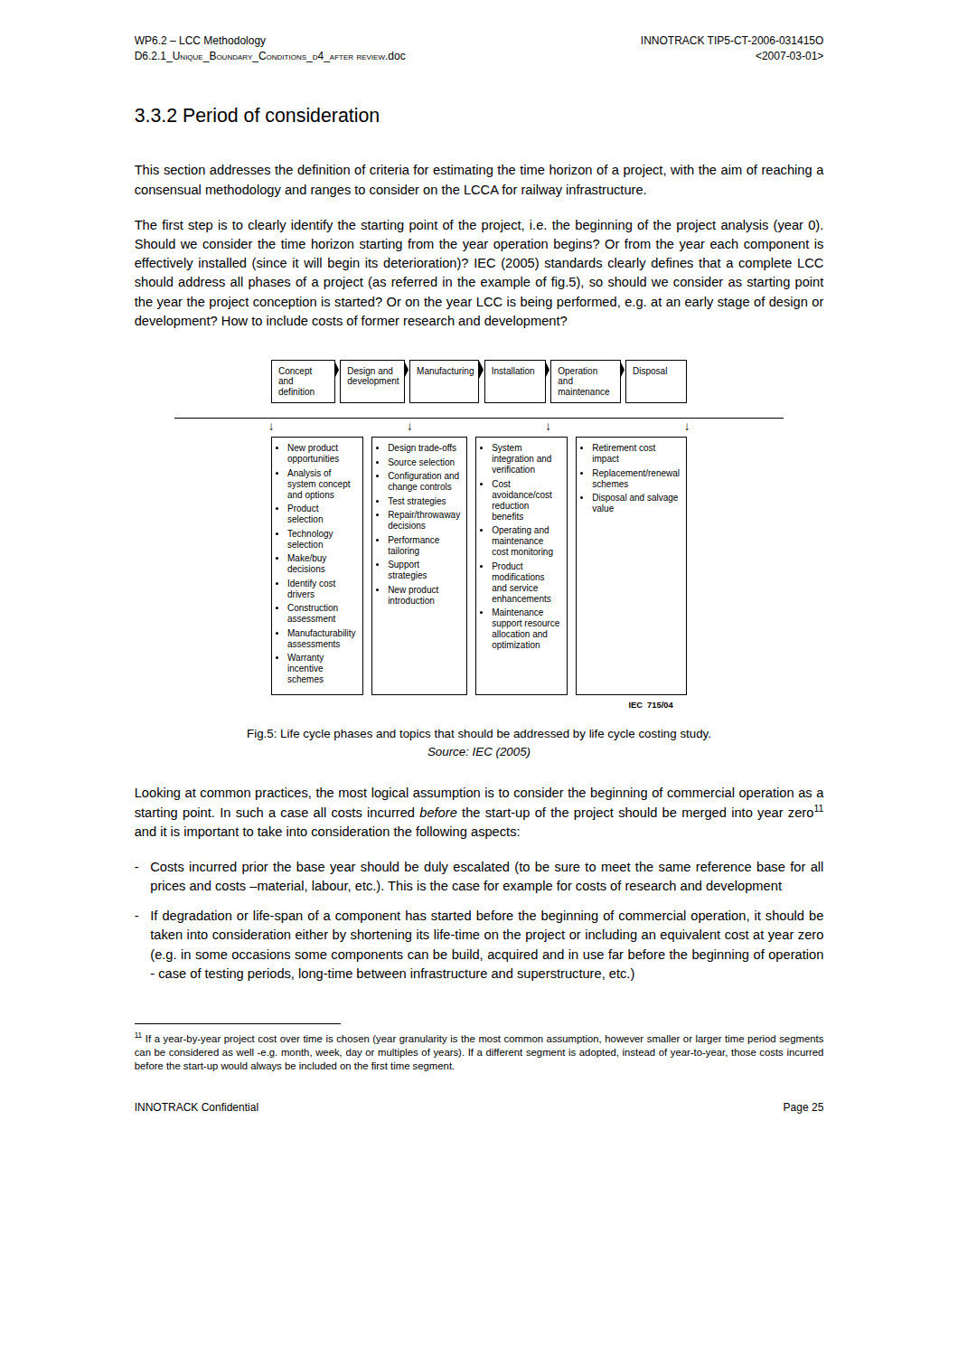WP6.2 – LCC Methodology D6.2.1_Unique_Boundary_Conditions_d4_after review.doc
INNOTRACK TIP5-CT-2006-031415O <2007-03-01>
3.3.2 Period of consideration
This section addresses the definition of criteria for estimating the time horizon of a project, with the aim of reaching a consensual methodology and ranges to consider on the LCCA for railway infrastructure.
The first step is to clearly identify the starting point of the project, i.e. the beginning of the project analysis (year 0). Should we consider the time horizon starting from the year operation begins? Or from the year each component is effectively installed (since it will begin its deterioration)? IEC (2005) standards clearly defines that a complete LCC should address all phases of a project (as referred in the example of fig.5), so should we consider as starting point the year the project conception is started? Or on the year LCC is being performed, e.g. at an early stage of design or development? How to include costs of former research and development?
Concept and
definition
Design and
development
Manufacturing
Installation
Operation and
maintenance
Disposal
↓ ↓ ↓ ↓
New product opportunities
Analysis of system concept and options
Product selection
Technology selection
Make/buy decisions
Identify cost drivers
Construction assessment
Manufacturability assessments
Warranty incentive schemes
Design trade-offs
Source selection
Configuration and change controls
Test strategies
Repair/throwaway decisions
Performance tailoring
Support strategies
New product introduction
System integration and verification
Cost avoidance/cost reduction benefits
Operating and maintenance cost monitoring
Product modifications and service enhancements
Maintenance support resource allocation and optimization
Retirement cost impact
Replacement/renewal schemes
Disposal and salvage value
IEC 715/04
Fig.5: Life cycle phases and topics that should be addressed by life cycle costing study.
Source: IEC (2005)
Looking at common practices, the most logical assumption is to consider the beginning of commercial operation as a starting point. In such a case all costs incurred before the start-up of the project should be merged into year zero11 and it is important to take into consideration the following aspects:
Costs incurred prior the base year should be duly escalated (to be sure to meet the same reference base for all prices and costs –material, labour, etc.). This is the case for example for costs of research and development
If degradation or life-span of a component has started before the beginning of commercial operation, it should be taken into consideration either by shortening its life-time on the project or including an equivalent cost at year zero (e.g. in some occasions some components can be build, acquired and in use far before the beginning of operation - case of testing periods, long-time between infrastructure and superstructure, etc.)
11 If a year-by-year project cost over time is chosen (year granularity is the most common assumption, however smaller or larger time period segments can be considered as well -e.g. month, week, day or multiples of years). If a different segment is adopted, instead of year-to-year, those costs incurred before the start-up would always be included on the first time segment.
INNOTRACK Confidential
Page 25